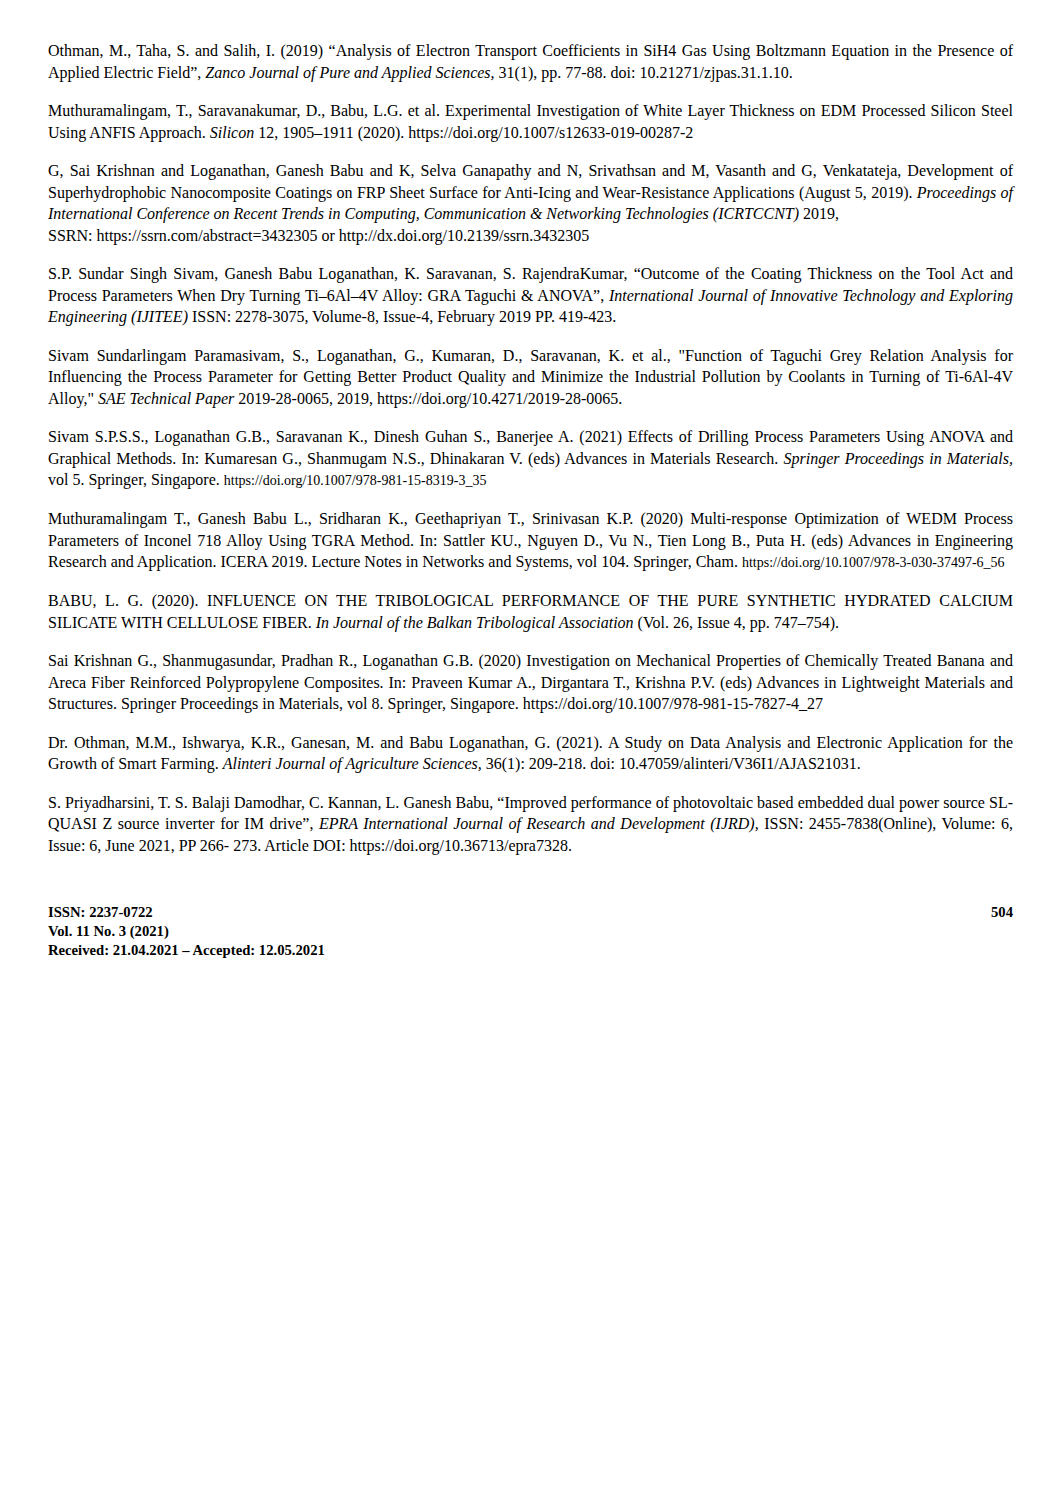Othman, M., Taha, S. and Salih, I. (2019) “Analysis of Electron Transport Coefficients in SiH4 Gas Using Boltzmann Equation in the Presence of Applied Electric Field”, Zanco Journal of Pure and Applied Sciences, 31(1), pp. 77-88. doi: 10.21271/zjpas.31.1.10.
Muthuramalingam, T., Saravanakumar, D., Babu, L.G. et al. Experimental Investigation of White Layer Thickness on EDM Processed Silicon Steel Using ANFIS Approach. Silicon 12, 1905–1911 (2020). https://doi.org/10.1007/s12633-019-00287-2
G, Sai Krishnan and Loganathan, Ganesh Babu and K, Selva Ganapathy and N, Srivathsan and M, Vasanth and G, Venkatateja, Development of Superhydrophobic Nanocomposite Coatings on FRP Sheet Surface for Anti-Icing and Wear-Resistance Applications (August 5, 2019). Proceedings of International Conference on Recent Trends in Computing, Communication & Networking Technologies (ICRTCCNT) 2019,
SSRN: https://ssrn.com/abstract=3432305 or http://dx.doi.org/10.2139/ssrn.3432305
S.P. Sundar Singh Sivam, Ganesh Babu Loganathan, K. Saravanan, S. RajendraKumar, “Outcome of the Coating Thickness on the Tool Act and Process Parameters When Dry Turning Ti–6Al–4V Alloy: GRA Taguchi & ANOVA”, International Journal of Innovative Technology and Exploring Engineering (IJITEE) ISSN: 2278-3075, Volume-8, Issue-4, February 2019 PP. 419-423.
Sivam Sundarlingam Paramasivam, S., Loganathan, G., Kumaran, D., Saravanan, K. et al., "Function of Taguchi Grey Relation Analysis for Influencing the Process Parameter for Getting Better Product Quality and Minimize the Industrial Pollution by Coolants in Turning of Ti-6Al-4V Alloy," SAE Technical Paper 2019-28-0065, 2019, https://doi.org/10.4271/2019-28-0065.
Sivam S.P.S.S., Loganathan G.B., Saravanan K., Dinesh Guhan S., Banerjee A. (2021) Effects of Drilling Process Parameters Using ANOVA and Graphical Methods. In: Kumaresan G., Shanmugam N.S., Dhinakaran V. (eds) Advances in Materials Research. Springer Proceedings in Materials, vol 5. Springer, Singapore. https://doi.org/10.1007/978-981-15-8319-3_35
Muthuramalingam T., Ganesh Babu L., Sridharan K., Geethapriyan T., Srinivasan K.P. (2020) Multi-response Optimization of WEDM Process Parameters of Inconel 718 Alloy Using TGRA Method. In: Sattler KU., Nguyen D., Vu N., Tien Long B., Puta H. (eds) Advances in Engineering Research and Application. ICERA 2019. Lecture Notes in Networks and Systems, vol 104. Springer, Cham. https://doi.org/10.1007/978-3-030-37497-6_56
BABU, L. G. (2020). INFLUENCE ON THE TRIBOLOGICAL PERFORMANCE OF THE PURE SYNTHETIC HYDRATED CALCIUM SILICATE WITH CELLULOSE FIBER. In Journal of the Balkan Tribological Association (Vol. 26, Issue 4, pp. 747–754).
Sai Krishnan G., Shanmugasundar, Pradhan R., Loganathan G.B. (2020) Investigation on Mechanical Properties of Chemically Treated Banana and Areca Fiber Reinforced Polypropylene Composites. In: Praveen Kumar A., Dirgantara T., Krishna P.V. (eds) Advances in Lightweight Materials and Structures. Springer Proceedings in Materials, vol 8. Springer, Singapore. https://doi.org/10.1007/978-981-15-7827-4_27
Dr. Othman, M.M., Ishwarya, K.R., Ganesan, M. and Babu Loganathan, G. (2021). A Study on Data Analysis and Electronic Application for the Growth of Smart Farming. Alinteri Journal of Agriculture Sciences, 36(1): 209-218. doi: 10.47059/alinteri/V36I1/AJAS21031.
S. Priyadharsini, T. S. Balaji Damodhar, C. Kannan, L. Ganesh Babu, “Improved performance of photovoltaic based embedded dual power source SL-QUASI Z source inverter for IM drive”, EPRA International Journal of Research and Development (IJRD), ISSN: 2455-7838(Online), Volume: 6, Issue: 6, June 2021, PP 266- 273. Article DOI: https://doi.org/10.36713/epra7328.
504 ISSN: 2237-0722 Vol. 11 No. 3 (2021) Received: 21.04.2021 – Accepted: 12.05.2021